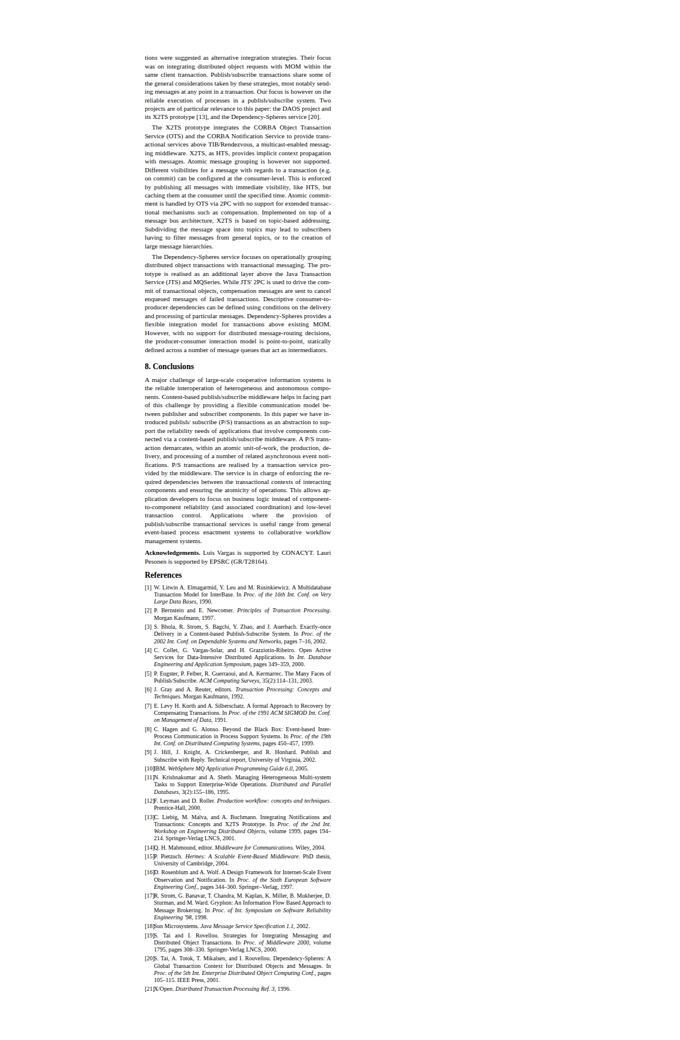tions were suggested as alternative integration strategies. Their focus was on integrating distributed object requests with MOM within the same client transaction. Publish/subscribe transactions share some of the general considerations taken by these strategies, most notably sending messages at any point in a transaction. Our focus is however on the reliable execution of processes in a publish/subscribe system. Two projects are of particular relevance to this paper: the DAOS project and its X2TS prototype [13], and the Dependency-Spheres service [20].
The X2TS prototype integrates the CORBA Object Transaction Service (OTS) and the CORBA Notification Service to provide transactional services above TIB/Rendezvous, a multicast-enabled messaging middleware. X2TS, as HTS, provides implicit context propagation with messages. Atomic message grouping is however not supported. Different visibilities for a message with regards to a transaction (e.g. on commit) can be configured at the consumer-level. This is enforced by publishing all messages with immediate visibility, like HTS, but caching them at the consumer until the specified time. Atomic commitment is handled by OTS via 2PC with no support for extended transactional mechanisms such as compensation. Implemented on top of a message bus architecture, X2TS is based on topic-based addressing. Subdividing the message space into topics may lead to subscribers having to filter messages from general topics, or to the creation of large message hierarchies.
The Dependency-Spheres service focuses on operationally grouping distributed object transactions with transactional messaging. The prototype is realised as an additional layer above the Java Transaction Service (JTS) and MQSeries. While JTS' 2PC is used to drive the commit of transactional objects, compensation messages are sent to cancel enqueued messages of failed transactions. Descriptive consumer-to-producer dependencies can be defined using conditions on the delivery and processing of particular messages. Dependency-Spheres provides a flexible integration model for transactions above existing MOM. However, with no support for distributed message-routing decisions, the producer-consumer interaction model is point-to-point, statically defined across a number of message queues that act as intermediators.
8. Conclusions
A major challenge of large-scale cooperative information systems is the reliable interoperation of heterogeneous and autonomous components. Content-based publish/subscribe middleware helps in facing part of this challenge by providing a flexible communication model between publisher and subscriber components. In this paper we have introduced publish/ subscribe (P/S) transactions as an abstraction to support the reliability needs of applications that involve components connected via a content-based publish/subscribe middleware. A P/S transaction demarcates, within an atomic unit-of-work, the production, delivery, and processing of a number of related asynchronous event notifications. P/S transactions are realised by a transaction service provided by the middleware. The service is in charge of enforcing the required dependencies between the transactional contexts of interacting components and ensuring the atomicity of operations. This allows application developers to focus on business logic instead of component-to-component reliability (and associated coordination) and low-level transaction control. Applications where the provision of publish/subscribe transactional services is useful range from general event-based process enactment systems to collaborative workflow management systems.
Acknowledgements. Luis Vargas is supported by CONACYT. Lauri Pesonen is supported by EPSRC (GR/T28164).
References
[1] W. Litwin A. Elmagarmid, Y. Leu and M. Rusinkiewicz. A Multidatabase Transaction Model for InterBase. In Proc. of the 16th Int. Conf. on Very Large Data Bases, 1990.
[2] P. Bernstein and E. Newcomer. Principles of Transaction Processing. Morgan Kaufmann, 1997.
[3] S. Bhola, R. Strom, S. Bagchi, Y. Zhao, and J. Auerbach. Exactly-once Delivery in a Content-based Publish-Subscribe System. In Proc. of the 2002 Int. Conf. on Dependable Systems and Networks, pages 7–16, 2002.
[4] C. Collet, G. Vargas-Solar, and H. Grazziotin-Ribeiro. Open Active Services for Data-Intensive Distributed Applications. In Int. Database Engineering and Application Symposium, pages 349–359, 2000.
[5] P. Eugster, P. Felber, R. Guerraoui, and A. Kermarrec. The Many Faces of Publish/Subscribe. ACM Computing Surveys, 35(2):114–131, 2003.
[6] J. Gray and A. Reuter, editors. Transaction Processing: Concepts and Techniques. Morgan Kaufmann, 1992.
[7] E. Levy H. Korth and A. Silberschatz. A formal Approach to Recovery by Compensating Transactions. In Proc. of the 1991 ACM SIGMOD Int. Conf. on Management of Data, 1991.
[8] C. Hagen and G. Alonso. Beyond the Black Box: Event-based Inter-Process Communication in Process Support Systems. In Proc. of the 19th Int. Conf. on Distributed Computing Systems, pages 450–457, 1999.
[9] J. Hill, J. Knight, A. Crickenberger, and R. Honhard. Publish and Subscribe with Reply. Technical report, University of Virginia, 2002.
[10] IBM. WebSphere MQ Application Programming Guide 6.0, 2005.
[11] N. Krishnakumar and A. Sheth. Managing Heterogeneous Multi-system Tasks to Support Enterprise-Wide Operations. Distributed and Parallel Databases, 3(2):155–186, 1995.
[12] F. Leyman and D. Roller. Production workflow: concepts and techniques. Prentice-Hall, 2000.
[13] C. Liebig, M. Malva, and A. Buchmann. Integrating Notifications and Transactions: Concepts and X2TS Prototype. In Proc. of the 2nd Int. Workshop on Engineering Distributed Objects, volume 1999, pages 194–214. Springer-Verlag LNCS, 2001.
[14] Q. H. Mahmound, editor. Middleware for Communications. Wiley, 2004.
[15] P. Pietzuch. Hermes: A Scalable Event-Based Middleware. PhD thesis, University of Cambridge, 2004.
[16] D. Rosenblum and A. Wolf. A Design Framework for Internet-Scale Event Observation and Notification. In Proc. of the Sixth European Software Engineering Conf., pages 344–360. Springer–Verlag, 1997.
[17] R. Strom, G. Banavar, T. Chandra, M. Kaplan, K. Miller, B. Mukherjee, D. Sturman, and M. Ward. Gryphon: An Information Flow Based Approach to Message Brokering. In Proc. of Int. Symposium on Software Reliability Engineering '98, 1998.
[18] Sun Microsystems. Java Message Service Specification 1.1, 2002.
[19] S. Tai and I. Rovellou. Strategies for Integrating Messaging and Distributed Object Transactions. In Proc. of Middleware 2000, volume 1795, pages 308–330. Springer-Verlag LNCS, 2000.
[20] S. Tai, A. Totok, T. Mikalsen, and I. Rouvellou. Dependency-Spheres: A Global Transaction Context for Distributed Objects and Messages. In Proc. of the 5th Int. Enterprise Distributed Object Computing Conf., pages 105–115. IEEE Press, 2001.
[21] X/Open. Distributed Transaction Processing Ref. 3, 1996.